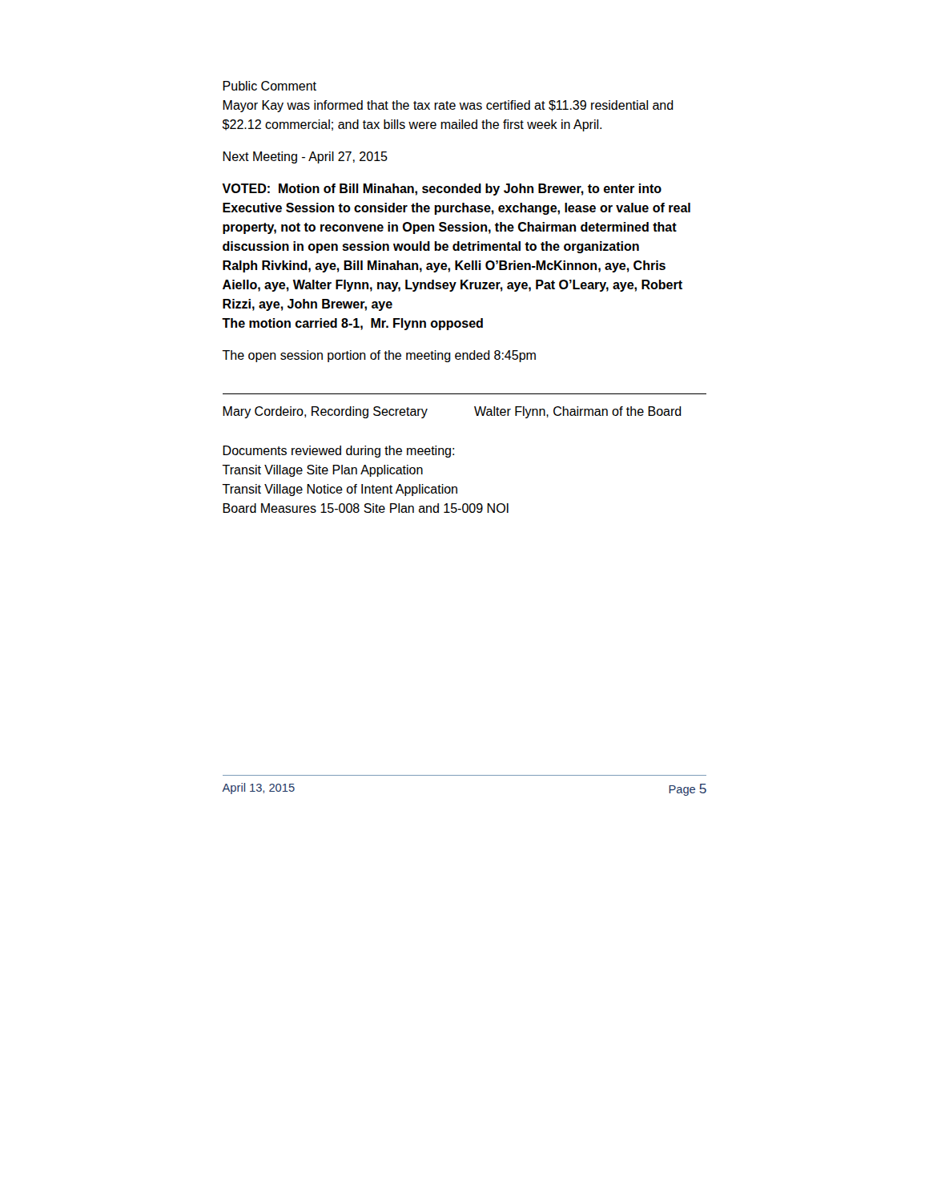Public Comment
Mayor Kay was informed that the tax rate was certified at $11.39 residential and $22.12 commercial; and tax bills were mailed the first week in April.
Next Meeting - April 27, 2015
VOTED: Motion of Bill Minahan, seconded by John Brewer, to enter into Executive Session to consider the purchase, exchange, lease or value of real property, not to reconvene in Open Session, the Chairman determined that discussion in open session would be detrimental to the organization
Ralph Rivkind, aye, Bill Minahan, aye, Kelli O’Brien-McKinnon, aye, Chris Aiello, aye, Walter Flynn, nay, Lyndsey Kruzer, aye, Pat O’Leary, aye, Robert Rizzi, aye, John Brewer, aye
The motion carried 8-1, Mr. Flynn opposed
The open session portion of the meeting ended 8:45pm
Mary Cordeiro, Recording Secretary
Walter Flynn, Chairman of the Board
Documents reviewed during the meeting:
Transit Village Site Plan Application
Transit Village Notice of Intent Application
Board Measures 15-008 Site Plan and 15-009 NOI
April 13, 2015 Page 5